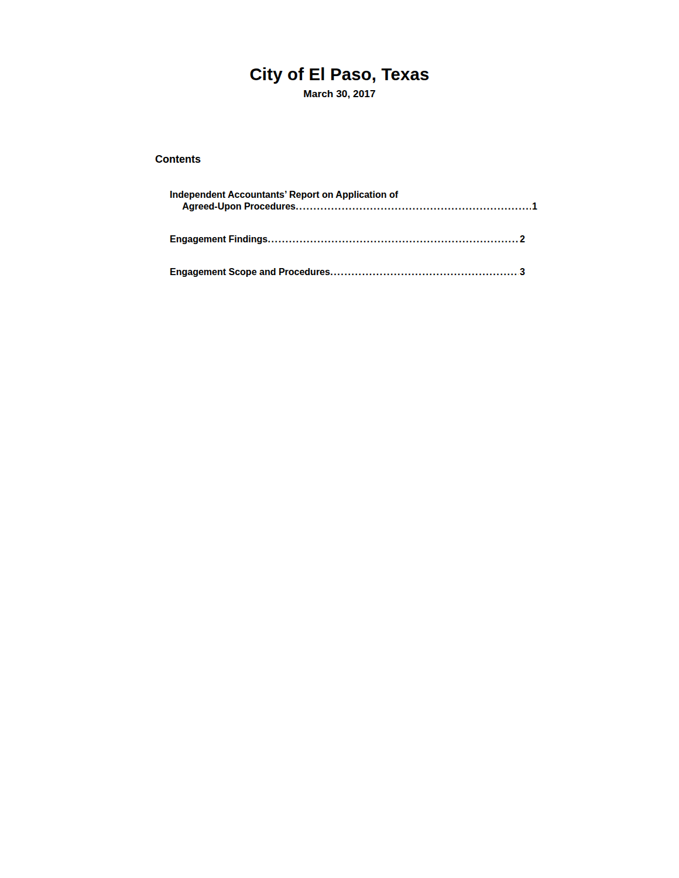City of El Paso, Texas
March 30, 2017
Contents
Independent Accountants’ Report on Application of Agreed-Upon Procedures .................................................................................................. 1
Engagement Findings ......................................................................................................... 2
Engagement Scope and Procedures ................................................................................... 3